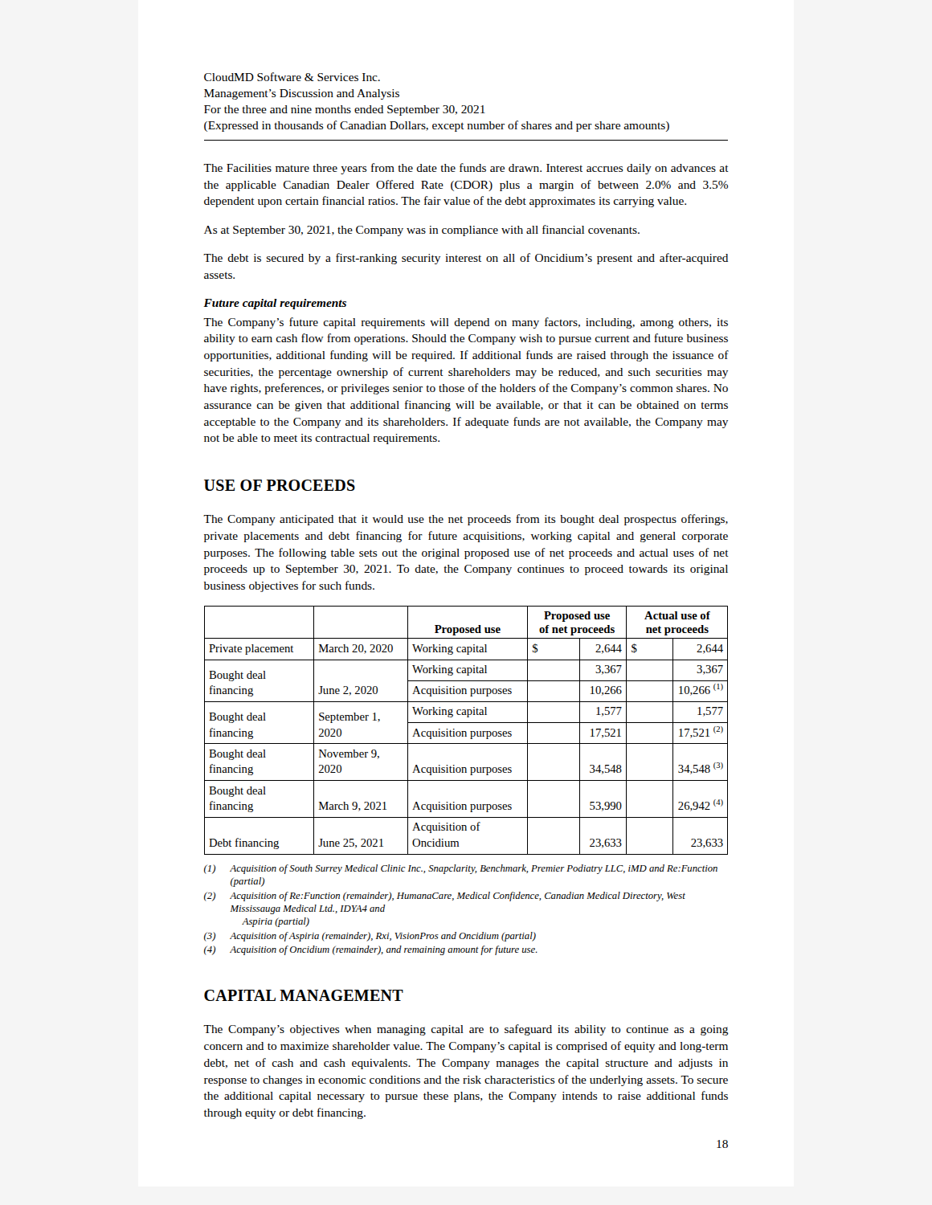CloudMD Software & Services Inc.
Management’s Discussion and Analysis
For the three and nine months ended September 30, 2021
(Expressed in thousands of Canadian Dollars, except number of shares and per share amounts)
The Facilities mature three years from the date the funds are drawn. Interest accrues daily on advances at the applicable Canadian Dealer Offered Rate (CDOR) plus a margin of between 2.0% and 3.5% dependent upon certain financial ratios. The fair value of the debt approximates its carrying value.
As at September 30, 2021, the Company was in compliance with all financial covenants.
The debt is secured by a first-ranking security interest on all of Oncidium’s present and after-acquired assets.
Future capital requirements
The Company’s future capital requirements will depend on many factors, including, among others, its ability to earn cash flow from operations. Should the Company wish to pursue current and future business opportunities, additional funding will be required. If additional funds are raised through the issuance of securities, the percentage ownership of current shareholders may be reduced, and such securities may have rights, preferences, or privileges senior to those of the holders of the Company’s common shares. No assurance can be given that additional financing will be available, or that it can be obtained on terms acceptable to the Company and its shareholders. If adequate funds are not available, the Company may not be able to meet its contractual requirements.
USE OF PROCEEDS
The Company anticipated that it would use the net proceeds from its bought deal prospectus offerings, private placements and debt financing for future acquisitions, working capital and general corporate purposes. The following table sets out the original proposed use of net proceeds and actual uses of net proceeds up to September 30, 2021. To date, the Company continues to proceed towards its original business objectives for such funds.
| | | Proposed use | Proposed use of net proceeds | Actual use of net proceeds |
| --- | --- | --- | --- | --- |
| Private placement | March 20, 2020 | Working capital | $ | 2,644 | $ | 2,644 |
| Bought deal financing | June 2, 2020 | Working capital | | 3,367 | | 3,367 |
| Acquisition purposes | | 10,266 | | 10,266 (1) |
| Bought deal financing | September 1, 2020 | Working capital | | 1,577 | | 1,577 |
| Acquisition purposes | | 17,521 | | 17,521 (2) |
| Bought deal financing | November 9, 2020 | Acquisition purposes | | 34,548 | | 34,548 (3) |
| Bought deal financing | March 9, 2021 | Acquisition purposes | | 53,990 | | 26,942 (4) |
| Debt financing | June 25, 2021 | Acquisition of Oncidium | | 23,633 | | 23,633 |
Acquisition of South Surrey Medical Clinic Inc., Snapclarity, Benchmark, Premier Podiatry LLC, iMD and Re:Function (partial)
Acquisition of Re:Function (remainder), HumanaCare, Medical Confidence, Canadian Medical Directory, West Mississauga Medical Ltd., IDYA4 and Aspiria (partial)
Acquisition of Aspiria (remainder), Rxi, VisionPros and Oncidium (partial)
Acquisition of Oncidium (remainder), and remaining amount for future use.
CAPITAL MANAGEMENT
The Company’s objectives when managing capital are to safeguard its ability to continue as a going concern and to maximize shareholder value. The Company’s capital is comprised of equity and long-term debt, net of cash and cash equivalents. The Company manages the capital structure and adjusts in response to changes in economic conditions and the risk characteristics of the underlying assets. To secure the additional capital necessary to pursue these plans, the Company intends to raise additional funds through equity or debt financing.
18